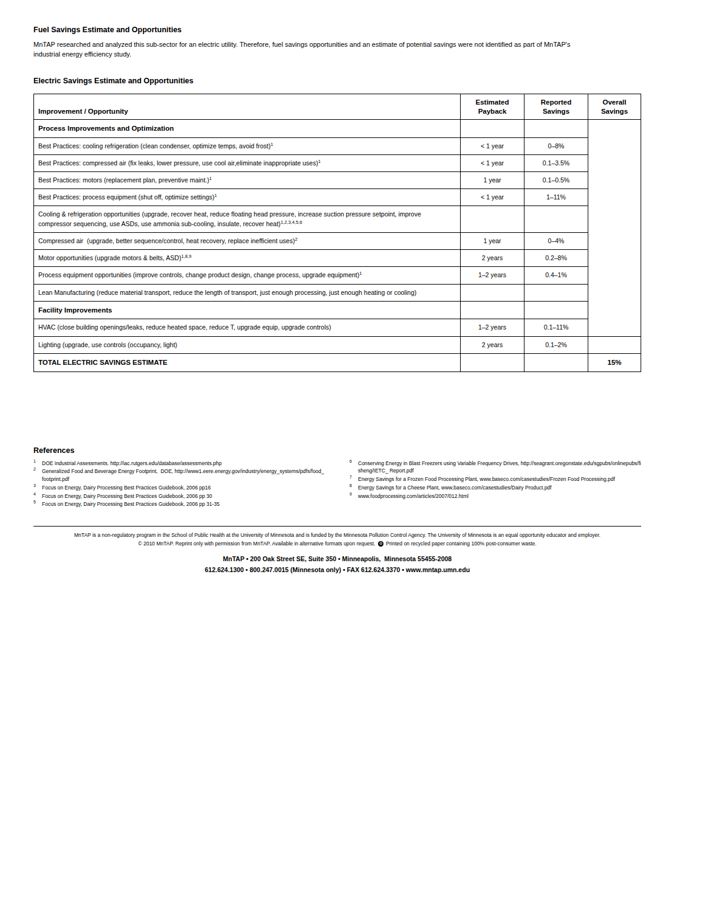Fuel Savings Estimate and Opportunities
MnTAP researched and analyzed this sub-sector for an electric utility. Therefore, fuel savings opportunities and an estimate of potential savings were not identified as part of MnTAP's industrial energy efficiency study.
Electric Savings Estimate and Opportunities
| Improvement / Opportunity | Estimated Payback | Reported Savings | Overall Savings |
| --- | --- | --- | --- |
| Process Improvements and Optimization | | | |
| Best Practices: cooling refrigeration (clean condenser, optimize temps, avoid frost) 1 | < 1 year | 0–8% |
| Best Practices: compressed air (fix leaks, lower pressure, use cool air,eliminate inappropriate uses) 1 | < 1 year | 0.1–3.5% |
| Best Practices: motors (replacement plan, preventive maint.) 1 | 1 year | 0.1–0.5% |
| Best Practices: process equipment (shut off, optimize settings) 1 | < 1 year | 1–11% |
| Cooling & refrigeration opportunities (upgrade, recover heat, reduce floating head pressure, increase suction pressure setpoint, improve compressor sequencing, use ASDs, use ammonia sub-cooling, insulate, recover heat) 1,2,3,4,5,6 | | |
| Compressed air (upgrade, better sequence/control, heat recovery, replace inefficient uses) 2 | 1 year | 0–4% |
| Motor opportunities (upgrade motors & belts, ASD) 1,8,9 | 2 years | 0.2–8% |
| Process equipment opportunities (improve controls, change product design, change process, upgrade equipment) 1 | 1–2 years | 0.4–1% |
| Lean Manufacturing (reduce material transport, reduce the length of transport, just enough processing, just enough heating or cooling) | | |
| Facility Improvements | | |
| HVAC (close building openings/leaks, reduce heated space, reduce T, upgrade equip, upgrade controls) | 1–2 years | 0.1–11% |
| Lighting (upgrade, use controls (occupancy, light) | 2 years | 0.1–2% | |
| TOTAL ELECTRIC SAVINGS ESTIMATE | | | 15% |
References
1 DOE Industrial Assessments. http://iac.rutgers.edu/database/assessments.php
2 Generalized Food and Beverage Energy Footprint, DOE, http://www1.eere.energy.gov/industry/energy_systems/pdfs/food_footprint.pdf
3 Focus on Energy, Dairy Processing Best Practices Guidebook, 2006 pp16
4 Focus on Energy, Dairy Processing Best Practices Guidebook, 2006 pp 30
5 Focus on Energy, Dairy Processing Best Practices Guidebook, 2006 pp 31-35
6 Conserving Energy in Blast Freezers using Variable Frequency Drives, http://seagrant.oregonstate.edu/sgpubs/onlinepubs/fisheng/IETC_ Report.pdf
7 Energy Savings for a Frozen Food Processing Plant, www.baseco.com/casestudies/Frozen Food Processing.pdf
8 Energy Savings for a Cheese Plant, www.baseco.com/casestudies/Dairy Product.pdf
9 www.foodprocessing.com/articles/2007/012.html
MnTAP is a non-regulatory program in the School of Public Health at the University of Minnesota and is funded by the Minnesota Pollution Control Agency. The University of Minnesota is an equal opportunity educator and employer.
© 2010 MnTAP. Reprint only with permission from MnTAP. Available in alternative formats upon request. ♻ Printed on recycled paper containing 100% post-consumer waste.
MnTAP • 200 Oak Street SE, Suite 350 • Minneapolis, Minnesota 55455-2008
612.624.1300 • 800.247.0015 (Minnesota only) • FAX 612.624.3370 • www.mntap.umn.edu